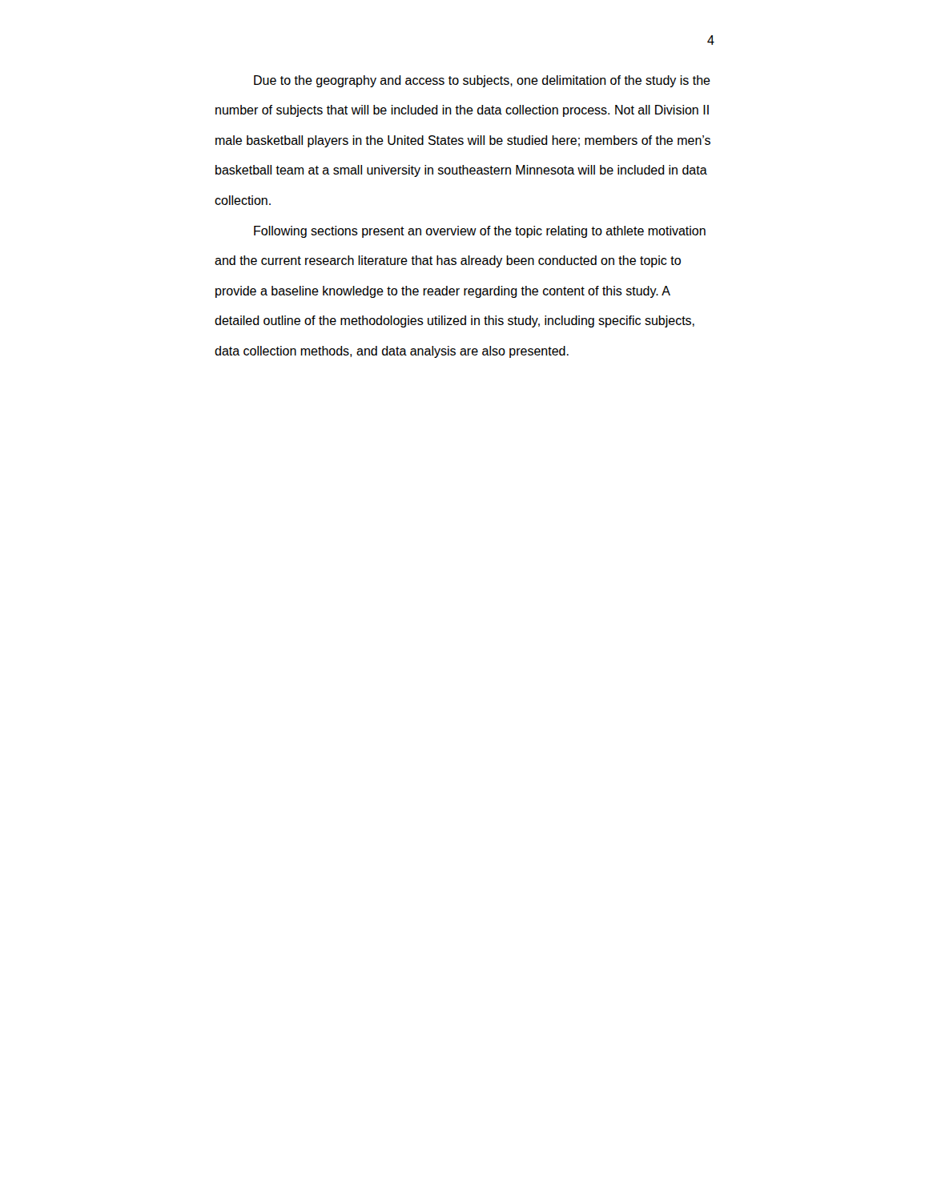4
Due to the geography and access to subjects, one delimitation of the study is the number of subjects that will be included in the data collection process. Not all Division II male basketball players in the United States will be studied here; members of the men’s basketball team at a small university in southeastern Minnesota will be included in data collection.
Following sections present an overview of the topic relating to athlete motivation and the current research literature that has already been conducted on the topic to provide a baseline knowledge to the reader regarding the content of this study. A detailed outline of the methodologies utilized in this study, including specific subjects, data collection methods, and data analysis are also presented.